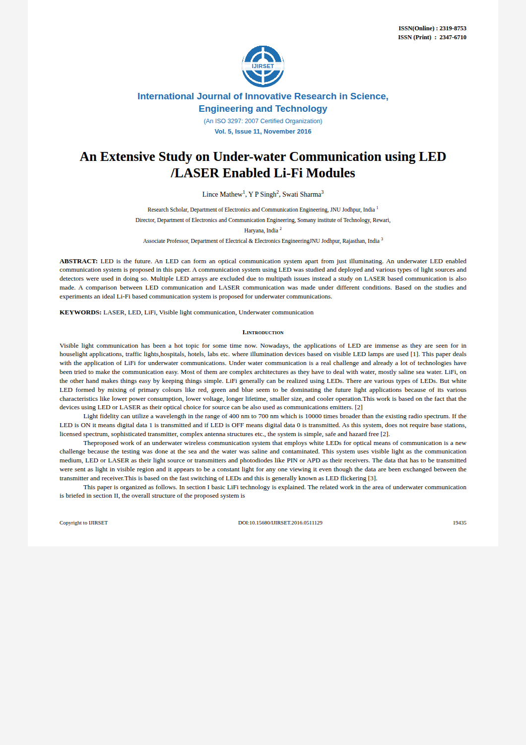ISSN(Online) : 2319-8753
ISSN (Print) : 2347-6710
IJIRSET
International Journal of Innovative Research in Science,
Engineering and Technology
(An ISO 3297: 2007 Certified Organization)
Vol. 5, Issue 11, November 2016
An Extensive Study on Under-water Communication using LED /LASER Enabled Li-Fi Modules
Lince Mathew1, Y P Singh2, Swati Sharma3
Research Scholar, Department of Electronics and Communication Engineering, JNU Jodhpur, India 1
Director, Department of Electronics and Communication Engineering, Somany institute of Technology, Rewari,
Haryana, India 2
Associate Professor, Department of Electrical & Electronics EngineeringJNU Jodhpur, Rajasthan, India 3
ABSTRACT: LED is the future. An LED can form an optical communication system apart from just illuminating. An underwater LED enabled communication system is proposed in this paper. A communication system using LED was studied and deployed and various types of light sources and detectors were used in doing so. Multiple LED arrays are excluded due to multipath issues instead a study on LASER based communication is also made. A comparison between LED communication and LASER communication was made under different conditions. Based on the studies and experiments an ideal Li-Fi based communication system is proposed for underwater communications.
KEYWORDS: LASER, LED, LiFi, Visible light communication, Underwater communication
I.introduction
Visible light communication has been a hot topic for some time now. Nowadays, the applications of LED are immense as they are seen for in houselight applications, traffic lights,hospitals, hotels, labs etc. where illumination devices based on visible LED lamps are used [1]. This paper deals with the application of LiFi for underwater communications. Under water communication is a real challenge and already a lot of technologies have been tried to make the communication easy. Most of them are complex architectures as they have to deal with water, mostly saline sea water. LiFi, on the other hand makes things easy by keeping things simple. LiFi generally can be realized using LEDs. There are various types of LEDs. But white LED formed by mixing of primary colours like red, green and blue seem to be dominating the future light applications because of its various characteristics like lower power consumption, lower voltage, longer lifetime, smaller size, and cooler operation.This work is based on the fact that the devices using LED or LASER as their optical choice for source can be also used as communications emitters. [2]
Light fidelity can utilize a wavelength in the range of 400 nm to 700 nm which is 10000 times broader than the existing radio spectrum. If the LED is ON it means digital data 1 is transmitted and if LED is OFF means digital data 0 is transmitted. As this system, does not require base stations, licensed spectrum, sophisticated transmitter, complex antenna structures etc., the system is simple, safe and hazard free [2].
Theproposed work of an underwater wireless communication system that employs white LEDs for optical means of communication is a new challenge because the testing was done at the sea and the water was saline and contaminated. This system uses visible light as the communication medium, LED or LASER as their light source or transmitters and photodiodes like PIN or APD as their receivers. The data that has to be transmitted were sent as light in visible region and it appears to be a constant light for any one viewing it even though the data are been exchanged between the transmitter and receiver.This is based on the fast switching of LEDs and this is generally known as LED flickering [3].
This paper is organized as follows. In section I basic LiFi technology is explained. The related work in the area of underwater communication is briefed in section II, the overall structure of the proposed system is
Copyright to IJIRSET DOI:10.15680/IJIRSET.2016.0511129 19435